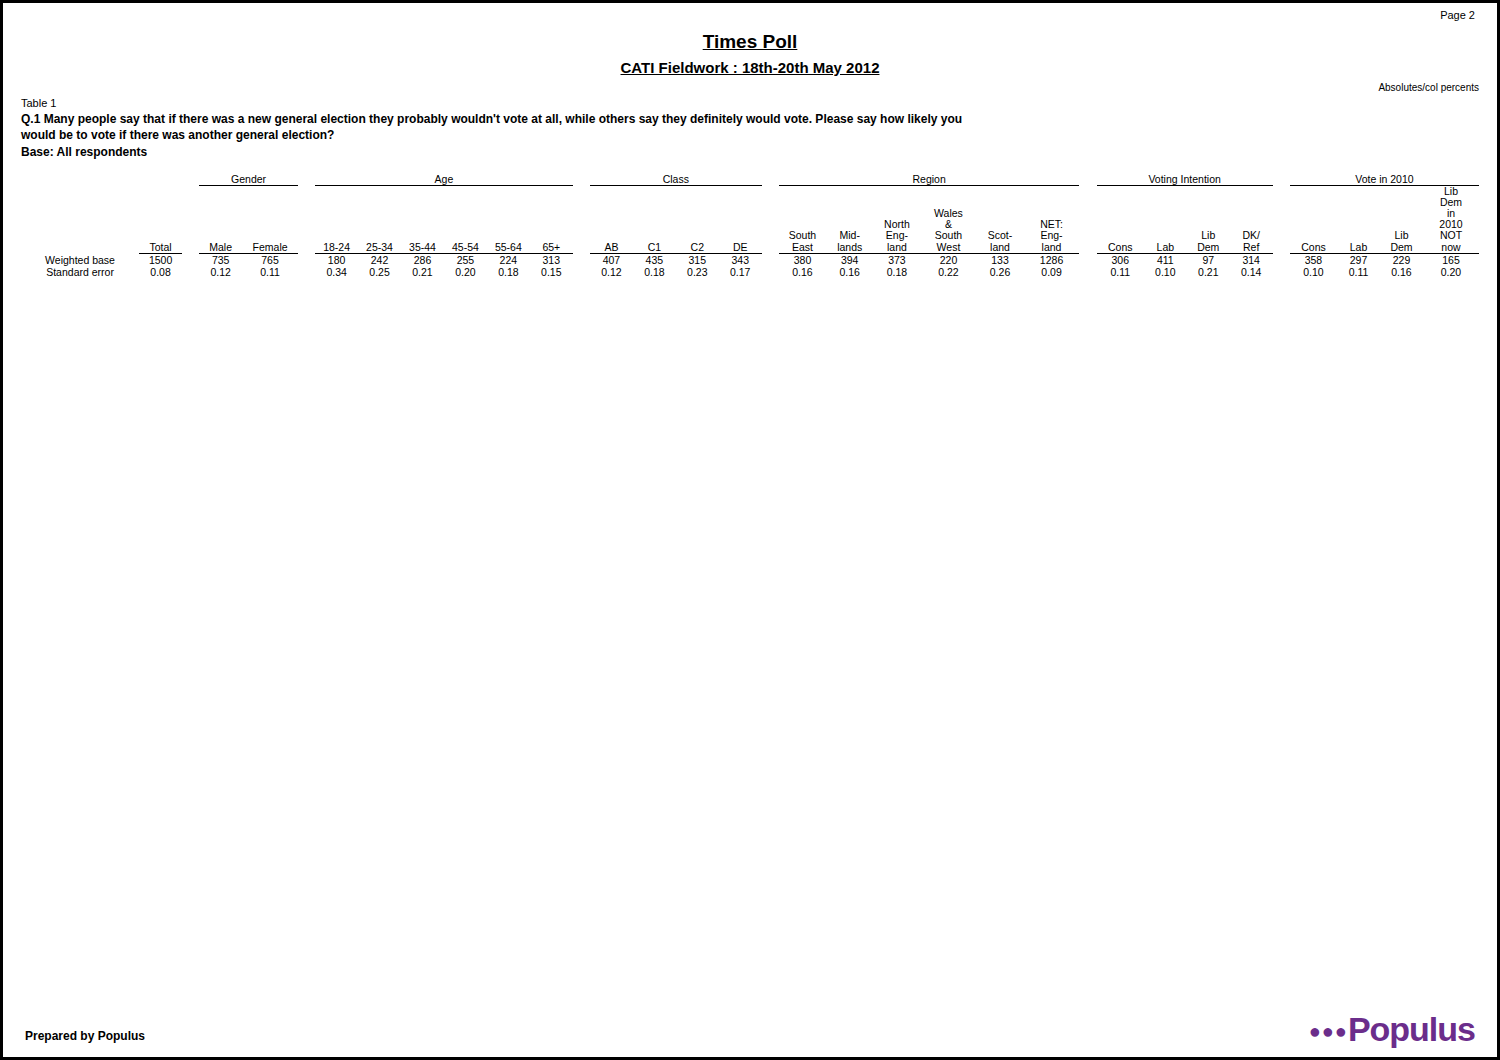Page 2
Times Poll
CATI Fieldwork : 18th-20th May 2012
Absolutes/col percents
Table 1
Q.1 Many people say that if there was a new general election they probably wouldn't vote at all, while others say they definitely would vote. Please say how likely you
would be to vote if there was another general election?
Base: All respondents
| | | | Gender | | Age | | Class | | Region | | Voting Intention | | Vote in 2010 |
| | | | | | | | | | | | | | | | | | | | | North | Wales & | | NET: | | | | | | | | | | Lib Dem in 2010 |
| | | | | | | | | | | | | | | | | | | South | Mid- | Eng- | South | Scot- | Eng- | | | | Lib | DK/ | | | | Lib | NOT |
| | Total | | Male | Female | | 18-24 | 25-34 | 35-44 | 45-54 | 55-64 | 65+ | | AB | C1 | C2 | DE | | East | lands | land | West | land | land | | Cons | Lab | Dem | Ref | | Cons | Lab | Dem | now |
| Weighted base | 1500 | | 735 | 765 | | 180 | 242 | 286 | 255 | 224 | 313 | | 407 | 435 | 315 | 343 | | 380 | 394 | 373 | 220 | 133 | 1286 | | 306 | 411 | 97 | 314 | | 358 | 297 | 229 | 165 |
| Standard error | 0.08 | | 0.12 | 0.11 | | 0.34 | 0.25 | 0.21 | 0.20 | 0.18 | 0.15 | | 0.12 | 0.18 | 0.23 | 0.17 | | 0.16 | 0.16 | 0.18 | 0.22 | 0.26 | 0.09 | | 0.11 | 0.10 | 0.21 | 0.14 | | 0.10 | 0.11 | 0.16 | 0.20 |
Prepared by Populus
●●●Populus